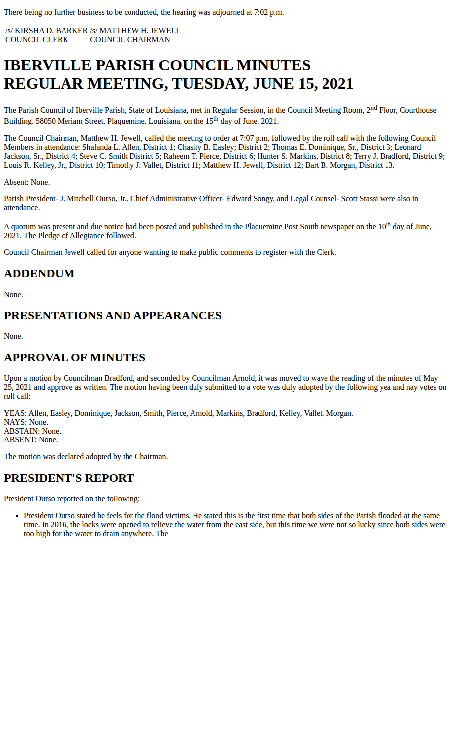There being no further business to be conducted, the hearing was adjourned at 7:02 p.m.
| /s/ KIRSHA D. BARKER COUNCIL CLERK | /s/ MATTHEW H. JEWELL COUNCIL CHAIRMAN |
IBERVILLE PARISH COUNCIL MINUTES
REGULAR MEETING, TUESDAY, JUNE 15, 2021
The Parish Council of Iberville Parish, State of Louisiana, met in Regular Session, in the Council Meeting Room, 2nd Floor, Courthouse Building, 58050 Meriam Street, Plaquemine, Louisiana, on the 15th day of June, 2021.
The Council Chairman, Matthew H. Jewell, called the meeting to order at 7:07 p.m. followed by the roll call with the following Council Members in attendance: Shalanda L. Allen, District 1; Chasity B. Easley; District 2; Thomas E. Dominique, Sr., District 3; Leonard Jackson, Sr., District 4; Steve C. Smith District 5; Raheem T. Pierce, District 6; Hunter S. Markins, District 8; Terry J. Bradford, District 9; Louis R. Kelley, Jr., District 10; Timothy J. Vallet, District 11; Matthew H. Jewell, District 12; Bart B. Morgan, District 13.
Absent: None.
Parish President- J. Mitchell Ourso, Jr., Chief Administrative Officer- Edward Songy, and Legal Counsel- Scott Stassi were also in attendance.
A quorum was present and due notice had been posted and published in the Plaquemine Post South newspaper on the 10th day of June, 2021. The Pledge of Allegiance followed.
Council Chairman Jewell called for anyone wanting to make public comments to register with the Clerk.
ADDENDUM
None.
PRESENTATIONS AND APPEARANCES
None.
APPROVAL OF MINUTES
Upon a motion by Councilman Bradford, and seconded by Councilman Arnold, it was moved to wave the reading of the minutes of May 25, 2021 and approve as written. The motion having been duly submitted to a vote was duly adopted by the following yea and nay votes on roll call:
YEAS: Allen, Easley, Dominique, Jackson, Smith, Pierce, Arnold, Markins, Bradford, Kelley, Vallet, Morgan.
NAYS: None.
ABSTAIN: None.
ABSENT: None.
The motion was declared adopted by the Chairman.
PRESIDENT'S REPORT
President Ourso reported on the following:
President Ourso stated he feels for the flood victims. He stated this is the first time that both sides of the Parish flooded at the same time. In 2016, the locks were opened to relieve the water from the east side, but this time we were not so lucky since both sides were too high for the water to drain anywhere. The